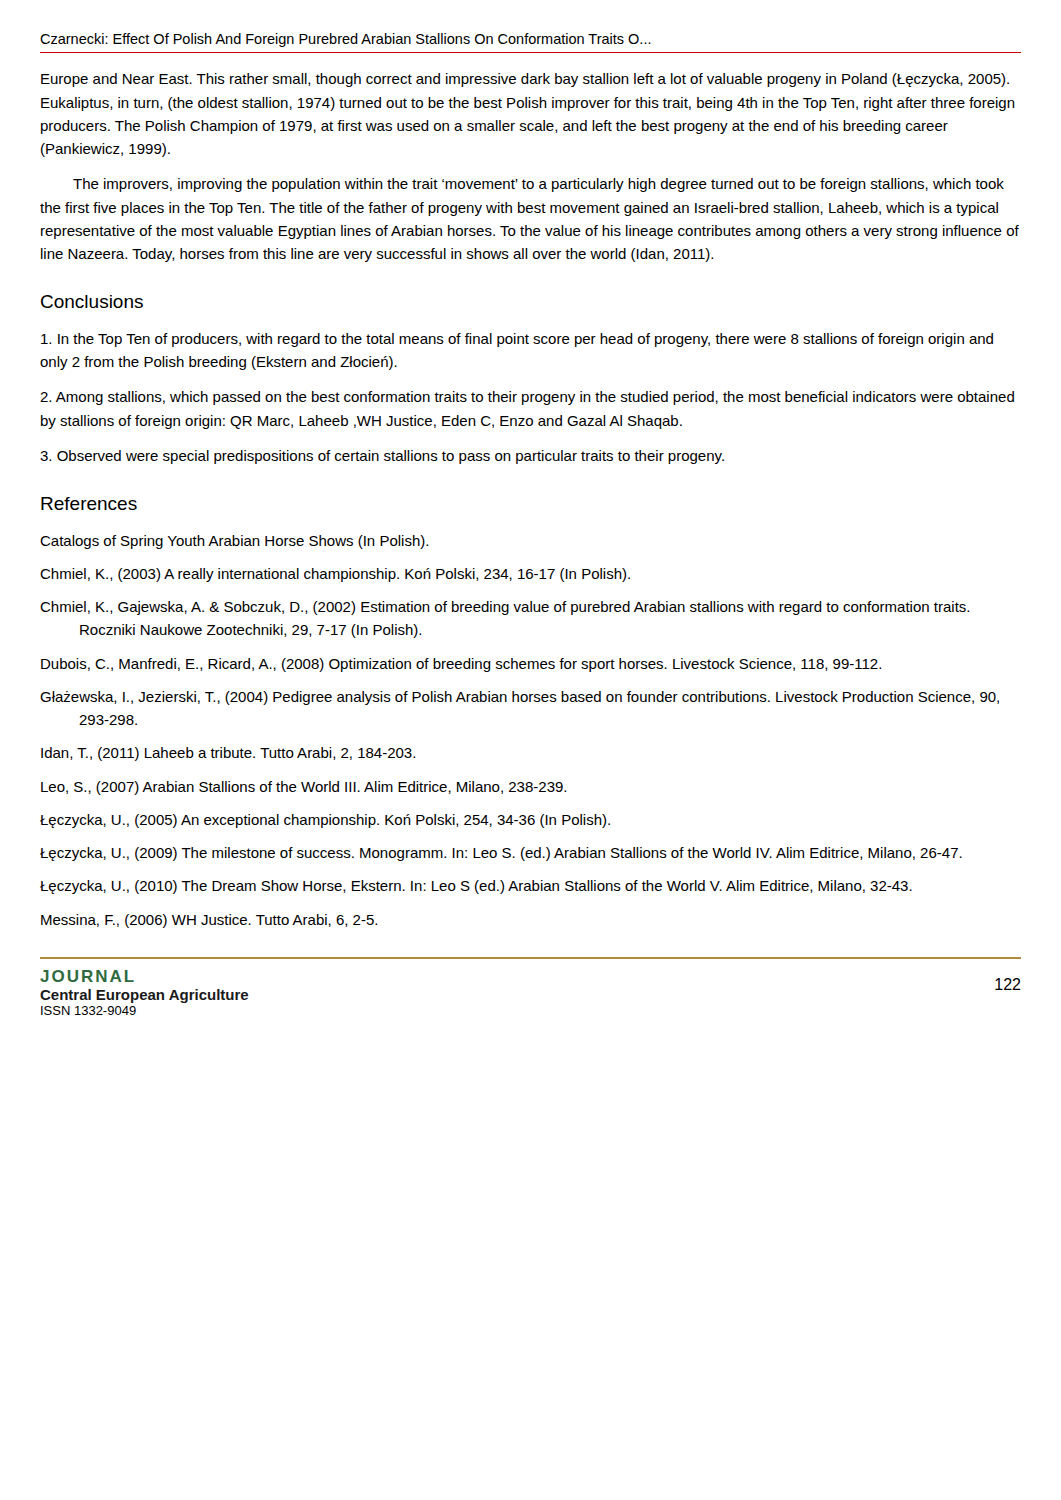Czarnecki: Effect Of Polish And Foreign Purebred Arabian Stallions On Conformation Traits O...
Europe and Near East. This rather small, though correct and impressive dark bay stallion left a lot of valuable progeny in Poland (Łęczycka, 2005). Eukaliptus, in turn, (the oldest stallion, 1974) turned out to be the best Polish improver for this trait, being 4th in the Top Ten, right after three foreign producers. The Polish Champion of 1979, at first was used on a smaller scale, and left the best progeny at the end of his breeding career (Pankiewicz, 1999).
The improvers, improving the population within the trait ‘movement’ to a particularly high degree turned out to be foreign stallions, which took the first five places in the Top Ten. The title of the father of progeny with best movement gained an Israeli-bred stallion, Laheeb, which is a typical representative of the most valuable Egyptian lines of Arabian horses. To the value of his lineage contributes among others a very strong influence of line Nazeera. Today, horses from this line are very successful in shows all over the world (Idan, 2011).
Conclusions
1. In the Top Ten of producers, with regard to the total means of final point score per head of progeny, there were 8 stallions of foreign origin and only 2 from the Polish breeding (Ekstern and Złocień).
2. Among stallions, which passed on the best conformation traits to their progeny in the studied period, the most beneficial indicators were obtained by stallions of foreign origin: QR Marc, Laheeb ,WH Justice, Eden C, Enzo and Gazal Al Shaqab.
3. Observed were special predispositions of certain stallions to pass on particular traits to their progeny.
References
Catalogs of Spring Youth Arabian Horse Shows (In Polish).
Chmiel, K., (2003) A really international championship. Koń Polski, 234, 16-17 (In Polish).
Chmiel, K., Gajewska, A. & Sobczuk, D., (2002) Estimation of breeding value of purebred Arabian stallions with regard to conformation traits. Roczniki Naukowe Zootechniki, 29, 7-17 (In Polish).
Dubois, C., Manfredi, E., Ricard, A., (2008) Optimization of breeding schemes for sport horses. Livestock Science, 118, 99-112.
Głażewska, I., Jezierski, T., (2004) Pedigree analysis of Polish Arabian horses based on founder contributions. Livestock Production Science, 90, 293-298.
Idan, T., (2011) Laheeb a tribute. Tutto Arabi, 2, 184-203.
Leo, S., (2007) Arabian Stallions of the World III. Alim Editrice, Milano, 238-239.
Łęczycka, U., (2005) An exceptional championship. Koń Polski, 254, 34-36 (In Polish).
Łęczycka, U., (2009) The milestone of success. Monogramm. In: Leo S. (ed.) Arabian Stallions of the World IV. Alim Editrice, Milano, 26-47.
Łęczycka, U., (2010) The Dream Show Horse, Ekstern. In: Leo S (ed.) Arabian Stallions of the World V. Alim Editrice, Milano, 32-43.
Messina, F., (2006) WH Justice. Tutto Arabi, 6, 2-5.
JOURNAL
Central European Agriculture
ISSN 1332-9049
122